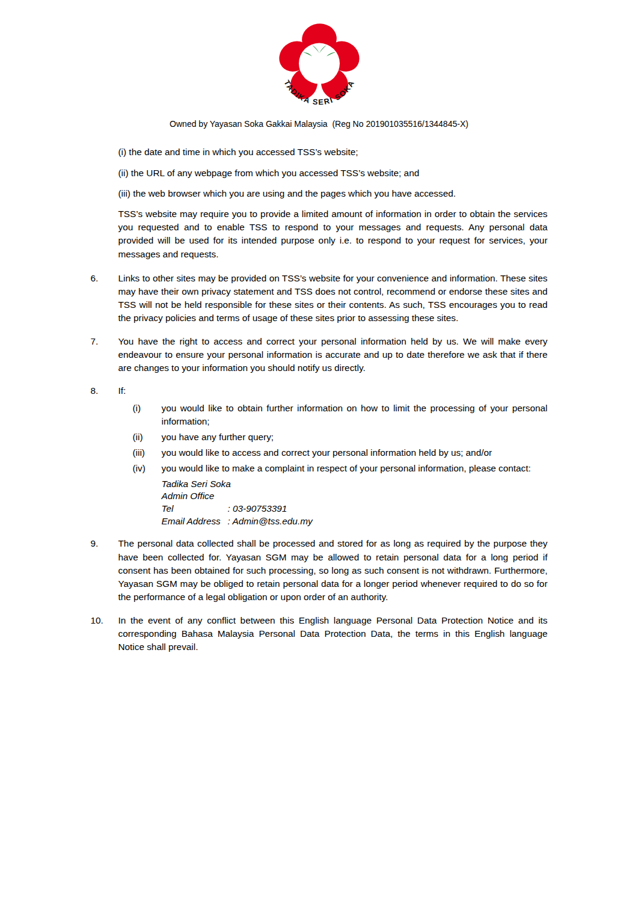TADIKA SERI SOKA
Owned by Yayasan Soka Gakkai Malaysia (Reg No 201901035516/1344845-X)
(i) the date and time in which you accessed TSS’s website;
(ii) the URL of any webpage from which you accessed TSS’s website; and
(iii) the web browser which you are using and the pages which you have accessed.
TSS’s website may require you to provide a limited amount of information in order to obtain the services you requested and to enable TSS to respond to your messages and requests. Any personal data provided will be used for its intended purpose only i.e. to respond to your request for services, your messages and requests.
6. Links to other sites may be provided on TSS’s website for your convenience and information. These sites may have their own privacy statement and TSS does not control, recommend or endorse these sites and TSS will not be held responsible for these sites or their contents. As such, TSS encourages you to read the privacy policies and terms of usage of these sites prior to assessing these sites.
7. You have the right to access and correct your personal information held by us. We will make every endeavour to ensure your personal information is accurate and up to date therefore we ask that if there are changes to your information you should notify us directly.
8. If:
(i) you would like to obtain further information on how to limit the processing of your personal information;
(ii) you have any further query;
(iii) you would like to access and correct your personal information held by us; and/or
(iv) you would like to make a complaint in respect of your personal information, please contact:
Tadika Seri Soka
Admin Office
Tel: 03-90753391
Email Address: Admin@tss.edu.my
9. The personal data collected shall be processed and stored for as long as required by the purpose they have been collected for. Yayasan SGM may be allowed to retain personal data for a long period if consent has been obtained for such processing, so long as such consent is not withdrawn. Furthermore, Yayasan SGM may be obliged to retain personal data for a longer period whenever required to do so for the performance of a legal obligation or upon order of an authority.
10. In the event of any conflict between this English language Personal Data Protection Notice and its corresponding Bahasa Malaysia Personal Data Protection Data, the terms in this English language Notice shall prevail.